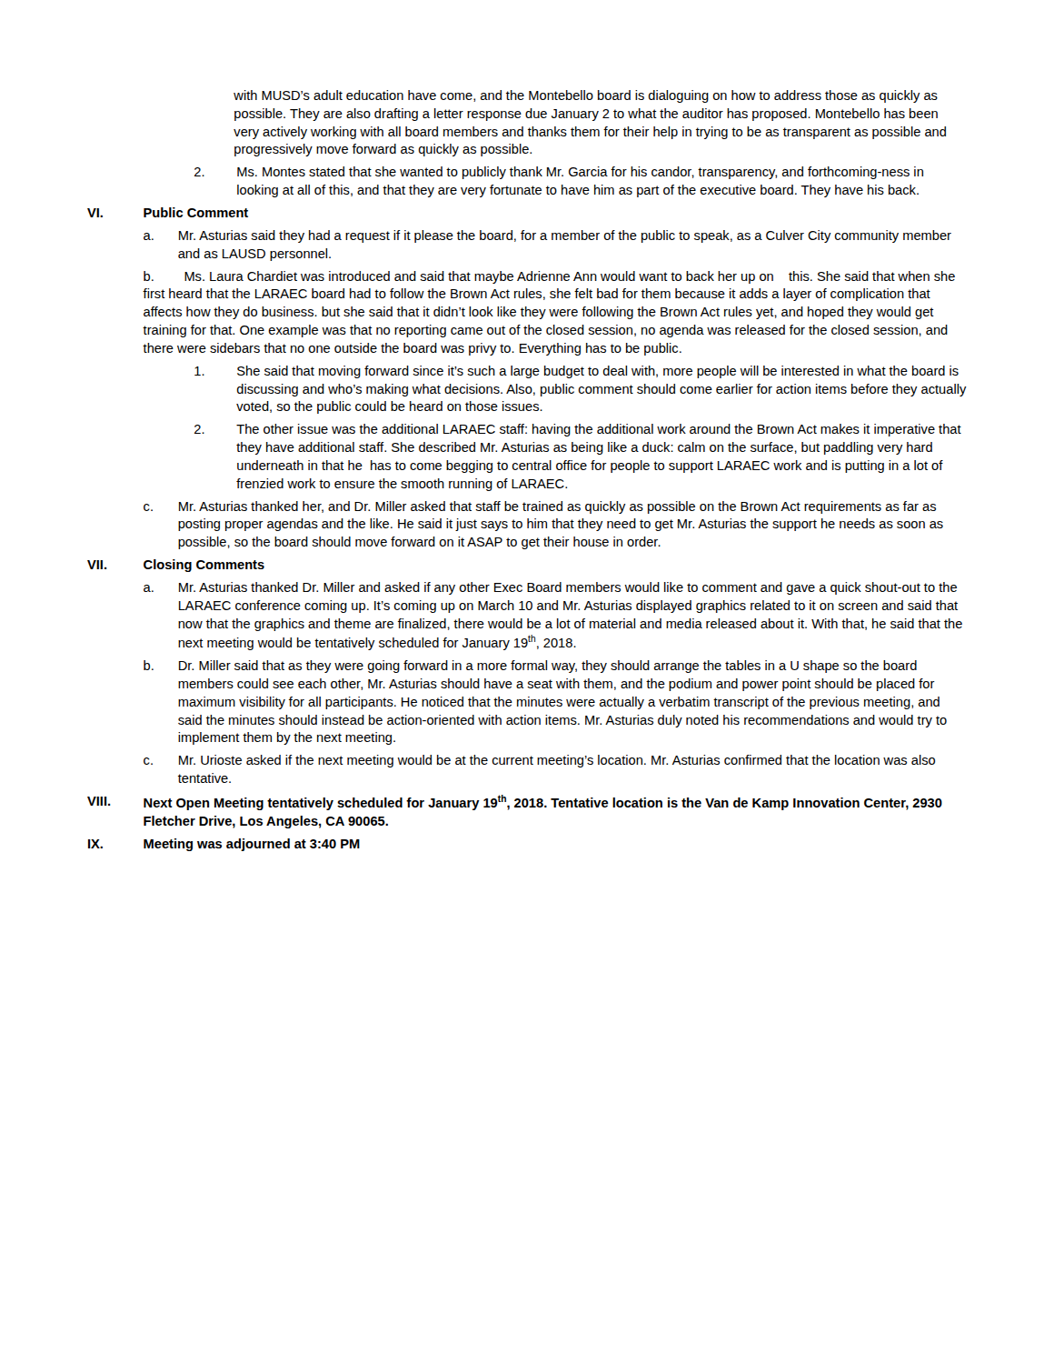with MUSD’s adult education have come, and the Montebello board is dialoguing on how to address those as quickly as possible. They are also drafting a letter response due January 2 to what the auditor has proposed. Montebello has been very actively working with all board members and thanks them for their help in trying to be as transparent as possible and progressively move forward as quickly as possible.
2.
Ms. Montes stated that she wanted to publicly thank Mr. Garcia for his candor, transparency, and forthcoming-ness in looking at all of this, and that they are very fortunate to have him as part of the executive board. They have his back.
VI.
Public Comment
a.
Mr. Asturias said they had a request if it please the board, for a member of the public to speak, as a Culver City community member and as LAUSD personnel.
b. Ms. Laura Chardiet was introduced and said that maybe Adrienne Ann would want to back her up on this. She said that when she first heard that the LARAEC board had to follow the Brown Act rules, she felt bad for them because it adds a layer of complication that affects how they do business. but she said that it didn’t look like they were following the Brown Act rules yet, and hoped they would get training for that. One example was that no reporting came out of the closed session, no agenda was released for the closed session, and there were sidebars that no one outside the board was privy to. Everything has to be public.
1.
She said that moving forward since it’s such a large budget to deal with, more people will be interested in what the board is discussing and who’s making what decisions. Also, public comment should come earlier for action items before they actually voted, so the public could be heard on those issues.
2.
The other issue was the additional LARAEC staff: having the additional work around the Brown Act makes it imperative that they have additional staff. She described Mr. Asturias as being like a duck: calm on the surface, but paddling very hard underneath in that he has to come begging to central office for people to support LARAEC work and is putting in a lot of frenzied work to ensure the smooth running of LARAEC.
c.
Mr. Asturias thanked her, and Dr. Miller asked that staff be trained as quickly as possible on the Brown Act requirements as far as posting proper agendas and the like. He said it just says to him that they need to get Mr. Asturias the support he needs as soon as possible, so the board should move forward on it ASAP to get their house in order.
VII.
Closing Comments
a.
Mr. Asturias thanked Dr. Miller and asked if any other Exec Board members would like to comment and gave a quick shout-out to the LARAEC conference coming up. It’s coming up on March 10 and Mr. Asturias displayed graphics related to it on screen and said that now that the graphics and theme are finalized, there would be a lot of material and media released about it. With that, he said that the next meeting would be tentatively scheduled for January 19th, 2018.
b.
Dr. Miller said that as they were going forward in a more formal way, they should arrange the tables in a U shape so the board members could see each other, Mr. Asturias should have a seat with them, and the podium and power point should be placed for maximum visibility for all participants. He noticed that the minutes were actually a verbatim transcript of the previous meeting, and said the minutes should instead be action-oriented with action items. Mr. Asturias duly noted his recommendations and would try to implement them by the next meeting.
c.
Mr. Urioste asked if the next meeting would be at the current meeting’s location. Mr. Asturias confirmed that the location was also tentative.
VIII.
Next Open Meeting tentatively scheduled for January 19th, 2018. Tentative location is the Van de Kamp Innovation Center, 2930 Fletcher Drive, Los Angeles, CA 90065.
IX.
Meeting was adjourned at 3:40 PM